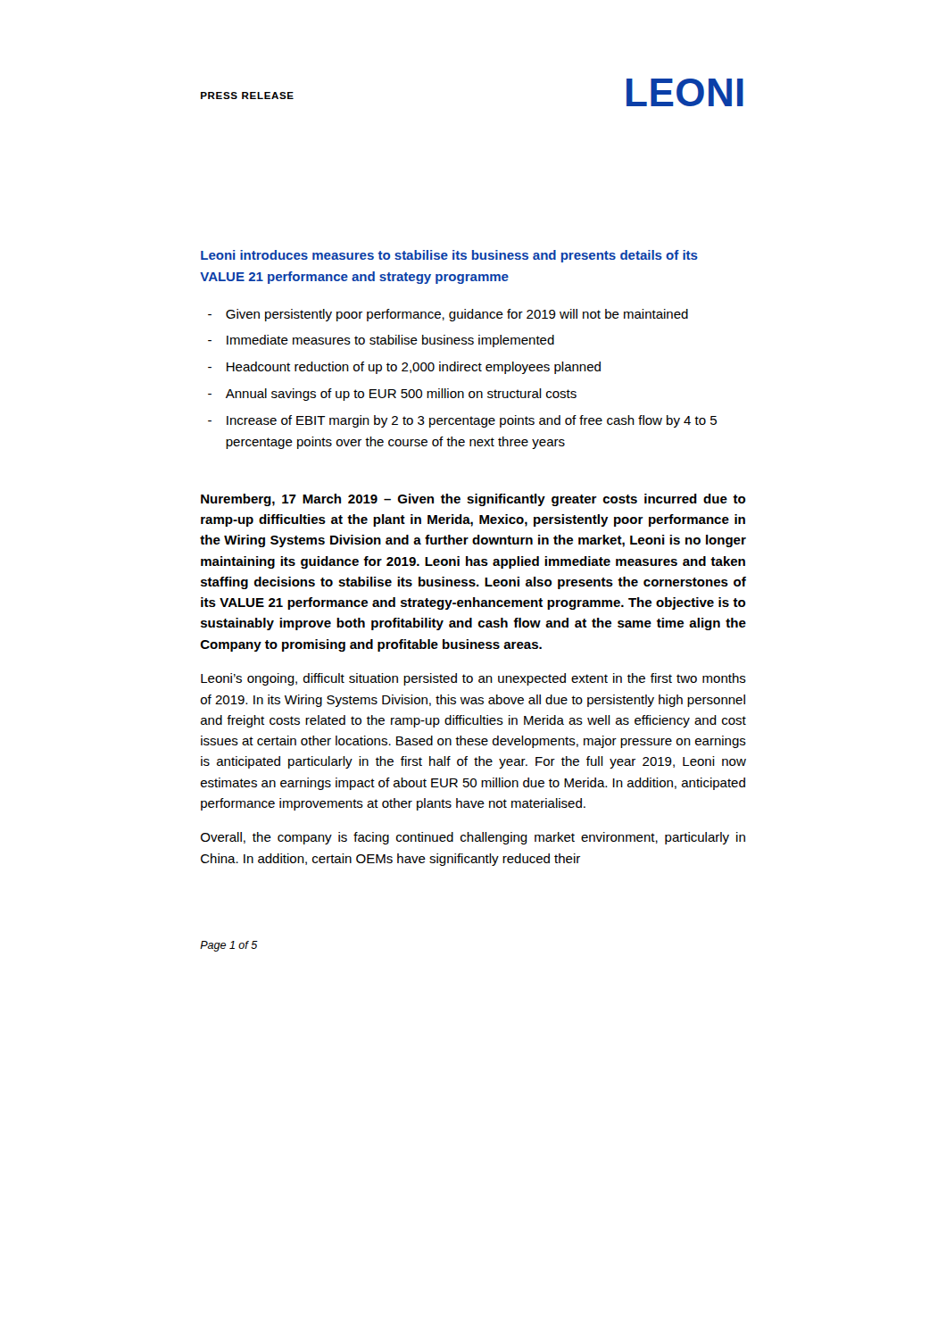PRESS RELEASE
LEONI
Leoni introduces measures to stabilise its business and presents details of its VALUE 21 performance and strategy programme
Given persistently poor performance, guidance for 2019 will not be maintained
Immediate measures to stabilise business implemented
Headcount reduction of up to 2,000 indirect employees planned
Annual savings of up to EUR 500 million on structural costs
Increase of EBIT margin by 2 to 3 percentage points and of free cash flow by 4 to 5 percentage points over the course of the next three years
Nuremberg, 17 March 2019 – Given the significantly greater costs incurred due to ramp-up difficulties at the plant in Merida, Mexico, persistently poor performance in the Wiring Systems Division and a further downturn in the market, Leoni is no longer maintaining its guidance for 2019. Leoni has applied immediate measures and taken staffing decisions to stabilise its business. Leoni also presents the cornerstones of its VALUE 21 performance and strategy-enhancement programme. The objective is to sustainably improve both profitability and cash flow and at the same time align the Company to promising and profitable business areas.
Leoni’s ongoing, difficult situation persisted to an unexpected extent in the first two months of 2019. In its Wiring Systems Division, this was above all due to persistently high personnel and freight costs related to the ramp-up difficulties in Merida as well as efficiency and cost issues at certain other locations. Based on these developments, major pressure on earnings is anticipated particularly in the first half of the year. For the full year 2019, Leoni now estimates an earnings impact of about EUR 50 million due to Merida. In addition, anticipated performance improvements at other plants have not materialised.
Overall, the company is facing continued challenging market environment, particularly in China. In addition, certain OEMs have significantly reduced their
Page 1 of 5